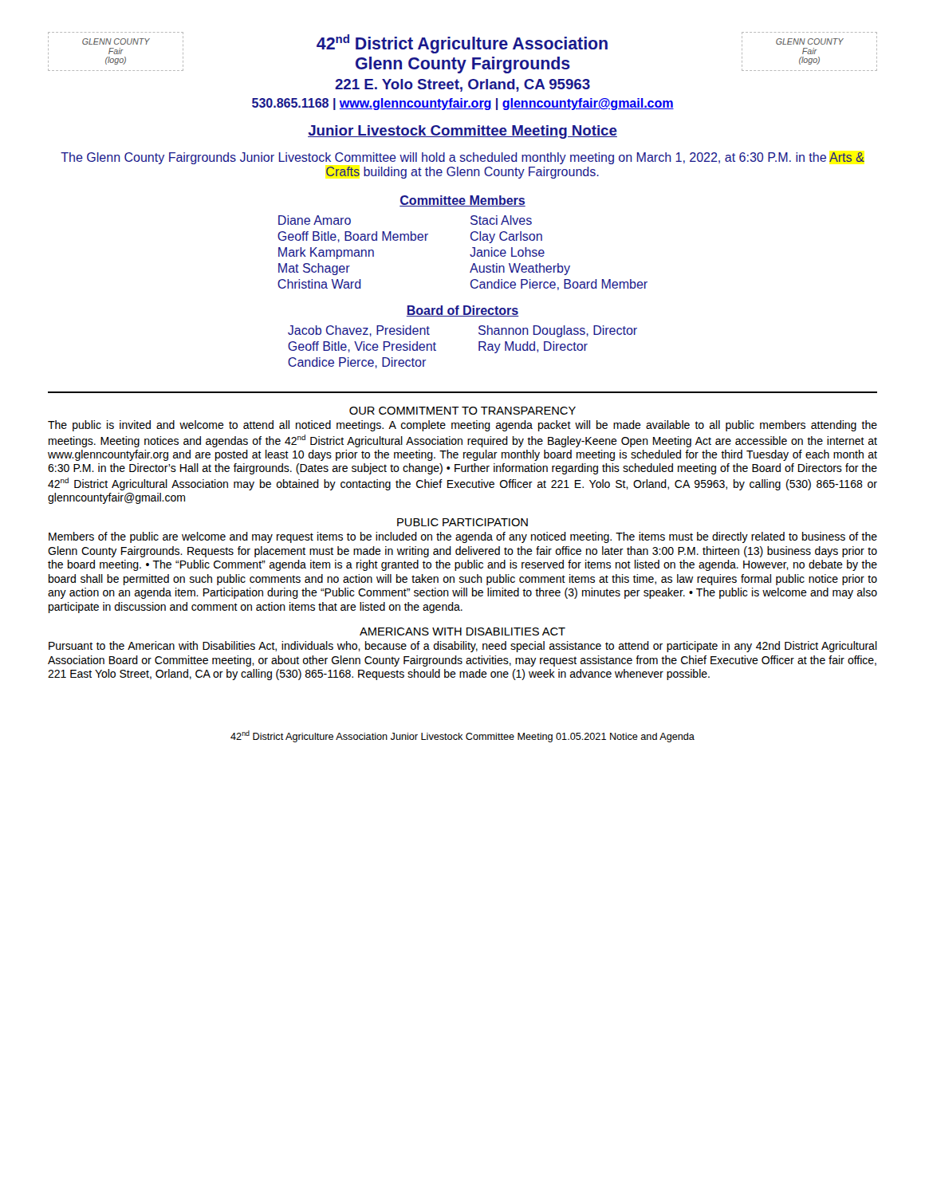GLENN COUNTY
Fair
(logo)
GLENN COUNTY
Fair
(logo)
42nd District Agriculture Association
Glenn County Fairgrounds
221 E. Yolo Street, Orland, CA 95963
530.865.1168 | www.glenncountyfair.org | glenncountyfair@gmail.com
Junior Livestock Committee Meeting Notice
The Glenn County Fairgrounds Junior Livestock Committee will hold a scheduled monthly meeting on March 1, 2022, at 6:30 P.M. in the Arts & Crafts building at the Glenn County Fairgrounds.
Committee Members
| Diane Amaro | Staci Alves |
| Geoff Bitle, Board Member | Clay Carlson |
| Mark Kampmann | Janice Lohse |
| Mat Schager | Austin Weatherby |
| Christina Ward | Candice Pierce, Board Member |
Board of Directors
| Jacob Chavez, President | Shannon Douglass, Director |
| Geoff Bitle, Vice President | Ray Mudd, Director |
| Candice Pierce, Director | |
OUR COMMITMENT TO TRANSPARENCY
The public is invited and welcome to attend all noticed meetings. A complete meeting agenda packet will be made available to all public members attending the meetings. Meeting notices and agendas of the 42nd District Agricultural Association required by the Bagley-Keene Open Meeting Act are accessible on the internet at www.glenncountyfair.org and are posted at least 10 days prior to the meeting. The regular monthly board meeting is scheduled for the third Tuesday of each month at 6:30 P.M. in the Director’s Hall at the fairgrounds. (Dates are subject to change) • Further information regarding this scheduled meeting of the Board of Directors for the 42nd District Agricultural Association may be obtained by contacting the Chief Executive Officer at 221 E. Yolo St, Orland, CA 95963, by calling (530) 865-1168 or glenncountyfair@gmail.com
PUBLIC PARTICIPATION
Members of the public are welcome and may request items to be included on the agenda of any noticed meeting. The items must be directly related to business of the Glenn County Fairgrounds. Requests for placement must be made in writing and delivered to the fair office no later than 3:00 P.M. thirteen (13) business days prior to the board meeting. • The “Public Comment” agenda item is a right granted to the public and is reserved for items not listed on the agenda. However, no debate by the board shall be permitted on such public comments and no action will be taken on such public comment items at this time, as law requires formal public notice prior to any action on an agenda item. Participation during the “Public Comment” section will be limited to three (3) minutes per speaker. • The public is welcome and may also participate in discussion and comment on action items that are listed on the agenda.
AMERICANS WITH DISABILITIES ACT
Pursuant to the American with Disabilities Act, individuals who, because of a disability, need special assistance to attend or participate in any 42nd District Agricultural Association Board or Committee meeting, or about other Glenn County Fairgrounds activities, may request assistance from the Chief Executive Officer at the fair office, 221 East Yolo Street, Orland, CA or by calling (530) 865-1168. Requests should be made one (1) week in advance whenever possible.
42nd District Agriculture Association Junior Livestock Committee Meeting 01.05.2021 Notice and Agenda